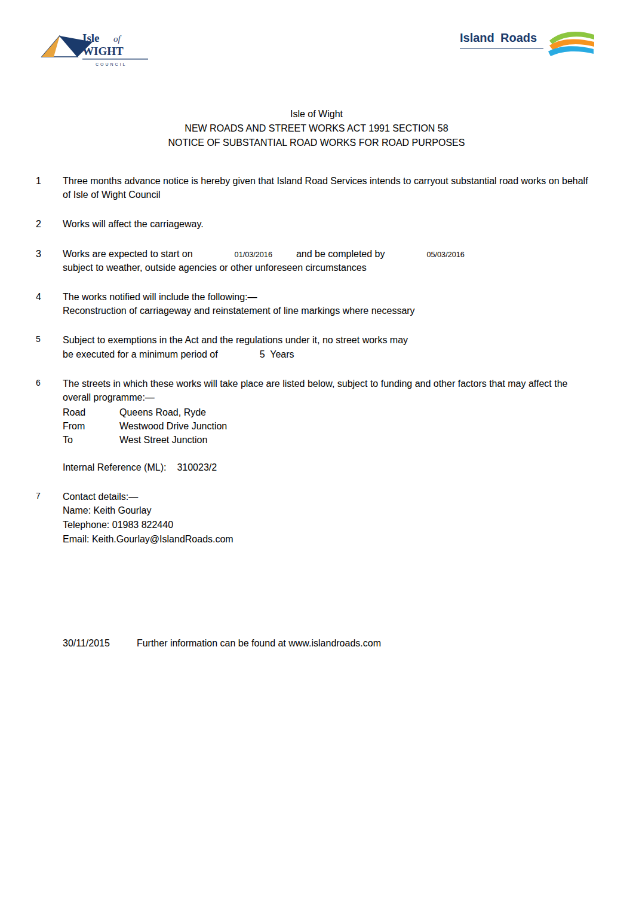Isle of WIGHT COUNCIL
Island Roads
Isle of Wight
NEW ROADS AND STREET WORKS ACT 1991 SECTION 58
NOTICE OF SUBSTANTIAL ROAD WORKS FOR ROAD PURPOSES
1 Three months advance notice is hereby given that Island Road Services intends to carryout substantial road works on behalf of Isle of Wight Council
2 Works will affect the carriageway.
3 Works are expected to start on 01/03/2016 and be completed by 05/03/2016
subject to weather, outside agencies or other unforeseen circumstances
4 The works notified will include the following:—
Reconstruction of carriageway and reinstatement of line markings where necessary
5 Subject to exemptions in the Act and the regulations under it, no street works may
be executed for a minimum period of 5 Years
6 The streets in which these works will take place are listed below, subject to funding and other factors that may affect the overall programme:—
| Road | Queens Road, Ryde |
| From | Westwood Drive Junction |
| To | West Street Junction |
Internal Reference (ML): 310023/2
7 Contact details:—
Name: Keith Gourlay
Telephone: 01983 822440
Email: Keith.Gourlay@IslandRoads.com
30/11/2015 Further information can be found at www.islandroads.com